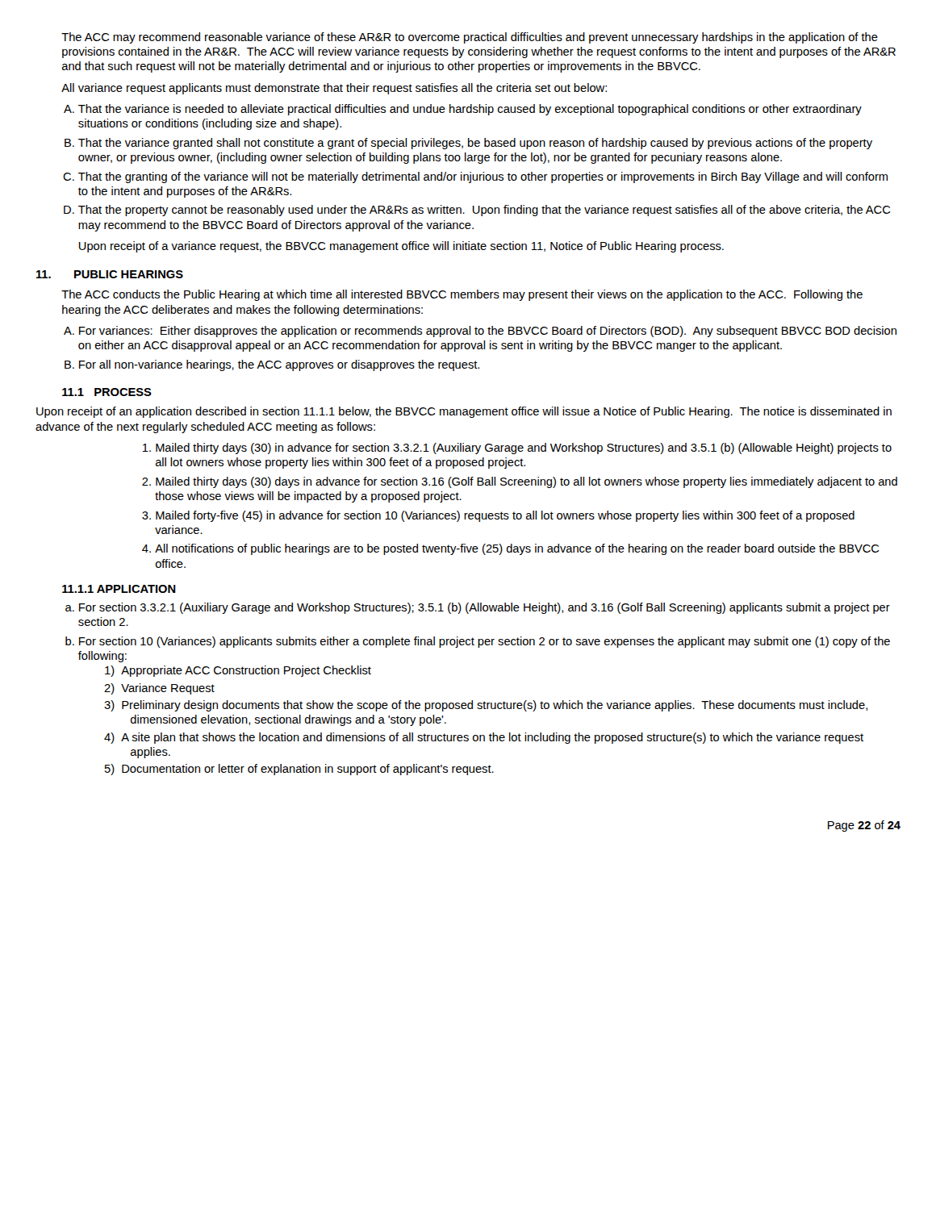The ACC may recommend reasonable variance of these AR&R to overcome practical difficulties and prevent unnecessary hardships in the application of the provisions contained in the AR&R. The ACC will review variance requests by considering whether the request conforms to the intent and purposes of the AR&R and that such request will not be materially detrimental and or injurious to other properties or improvements in the BBVCC.
All variance request applicants must demonstrate that their request satisfies all the criteria set out below:
That the variance is needed to alleviate practical difficulties and undue hardship caused by exceptional topographical conditions or other extraordinary situations or conditions (including size and shape).
That the variance granted shall not constitute a grant of special privileges, be based upon reason of hardship caused by previous actions of the property owner, or previous owner, (including owner selection of building plans too large for the lot), nor be granted for pecuniary reasons alone.
That the granting of the variance will not be materially detrimental and/or injurious to other properties or improvements in Birch Bay Village and will conform to the intent and purposes of the AR&Rs.
That the property cannot be reasonably used under the AR&Rs as written. Upon finding that the variance request satisfies all of the above criteria, the ACC may recommend to the BBVCC Board of Directors approval of the variance.
Upon receipt of a variance request, the BBVCC management office will initiate section 11, Notice of Public Hearing process.
11. PUBLIC HEARINGS
The ACC conducts the Public Hearing at which time all interested BBVCC members may present their views on the application to the ACC. Following the hearing the ACC deliberates and makes the following determinations:
For variances: Either disapproves the application or recommends approval to the BBVCC Board of Directors (BOD). Any subsequent BBVCC BOD decision on either an ACC disapproval appeal or an ACC recommendation for approval is sent in writing by the BBVCC manger to the applicant.
For all non-variance hearings, the ACC approves or disapproves the request.
11.1 PROCESS
Upon receipt of an application described in section 11.1.1 below, the BBVCC management office will issue a Notice of Public Hearing. The notice is disseminated in advance of the next regularly scheduled ACC meeting as follows:
Mailed thirty days (30) in advance for section 3.3.2.1 (Auxiliary Garage and Workshop Structures) and 3.5.1 (b) (Allowable Height) projects to all lot owners whose property lies within 300 feet of a proposed project.
Mailed thirty days (30) days in advance for section 3.16 (Golf Ball Screening) to all lot owners whose property lies immediately adjacent to and those whose views will be impacted by a proposed project.
Mailed forty-five (45) in advance for section 10 (Variances) requests to all lot owners whose property lies within 300 feet of a proposed variance.
All notifications of public hearings are to be posted twenty-five (25) days in advance of the hearing on the reader board outside the BBVCC office.
11.1.1 APPLICATION
For section 3.3.2.1 (Auxiliary Garage and Workshop Structures); 3.5.1 (b) (Allowable Height), and 3.16 (Golf Ball Screening) applicants submit a project per section 2.
For section 10 (Variances) applicants submits either a complete final project per section 2 or to save expenses the applicant may submit one (1) copy of the following:
Appropriate ACC Construction Project Checklist
Variance Request
Preliminary design documents that show the scope of the proposed structure(s) to which the variance applies. These documents must include, dimensioned elevation, sectional drawings and a 'story pole'.
A site plan that shows the location and dimensions of all structures on the lot including the proposed structure(s) to which the variance request applies.
Documentation or letter of explanation in support of applicant's request.
Page 22 of 24